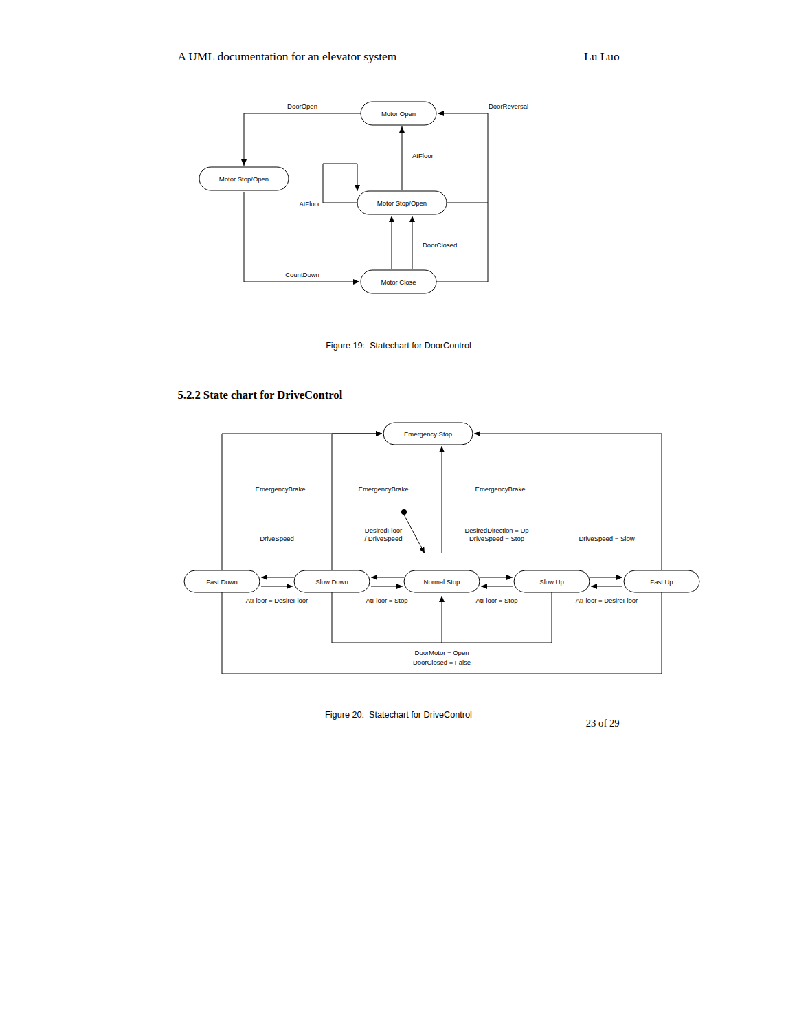A UML documentation for an elevator system
Lu Luo
Motor Open Motor Stop/Open Motor Stop/Open Motor Close DoorOpen DoorReversal AtFloor AtFloor DoorClosed CountDown
Figure 19: Statechart for DoorControl
5.2.2 State chart for DriveControl
Emergency Stop Fast Down Slow Down Normal Stop Slow Up Fast Up EmergencyBrake EmergencyBrake EmergencyBrake DesiredFloor / DriveSpeed DesiredDirection = Up DriveSpeed = Stop AtFloor = Stop DriveSpeed = Slow AtFloor = DesireFloor AtFloor = Stop DriveSpeed AtFloor = DesireFloor DoorMotor = Open DoorClosed = False
Figure 20: Statechart for DriveControl
23 of 29